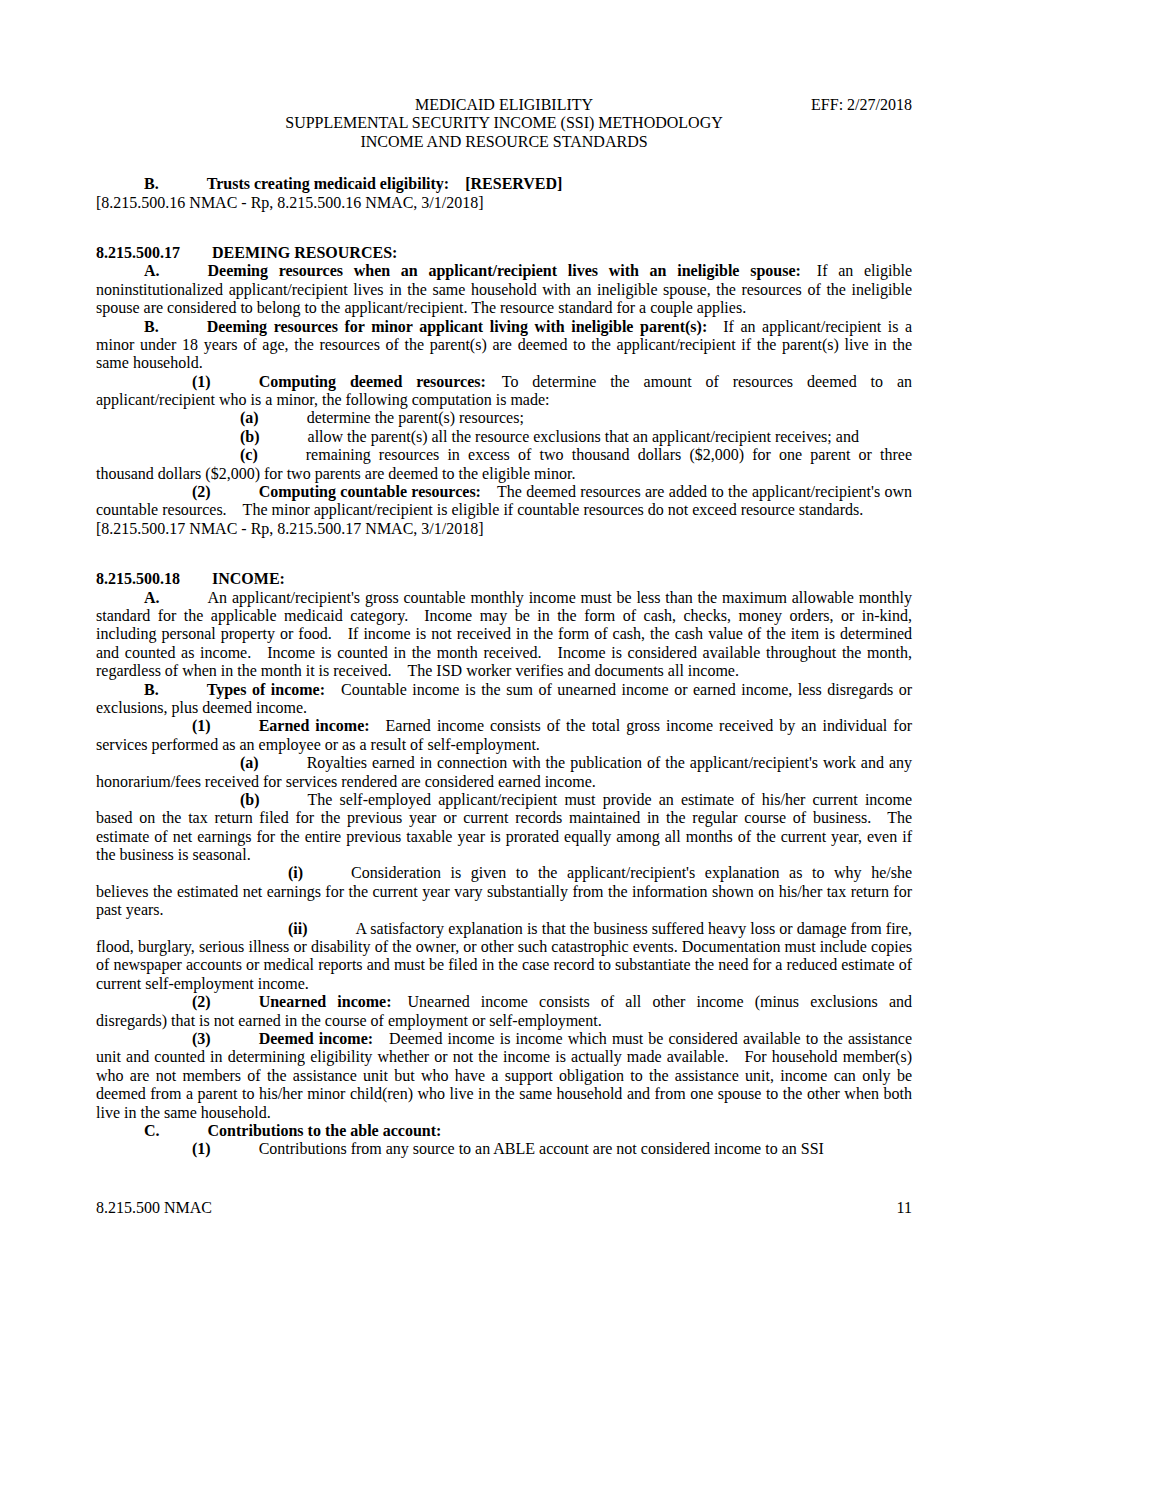EFF: 2/27/2018 MEDICAID ELIGIBILITY EFF: 2/27/2018
SUPPLEMENTAL SECURITY INCOME (SSI) METHODOLOGY
INCOME AND RESOURCE STANDARDS
B.   Trusts creating medicaid eligibility: [RESERVED]
[8.215.500.16 NMAC - Rp, 8.215.500.16 NMAC, 3/1/2018]
8.215.500.17  DEEMING RESOURCES:
A.   Deeming resources when an applicant/recipient lives with an ineligible spouse: If an eligible noninstitutionalized applicant/recipient lives in the same household with an ineligible spouse, the resources of the ineligible spouse are considered to belong to the applicant/recipient. The resource standard for a couple applies.
B.   Deeming resources for minor applicant living with ineligible parent(s): If an applicant/recipient is a minor under 18 years of age, the resources of the parent(s) are deemed to the applicant/recipient if the parent(s) live in the same household.
(1)   Computing deemed resources: To determine the amount of resources deemed to an applicant/recipient who is a minor, the following computation is made:
(a)   determine the parent(s) resources;
(b)   allow the parent(s) all the resource exclusions that an applicant/recipient receives; and
(c)   remaining resources in excess of two thousand dollars ($2,000) for one parent or three thousand dollars ($2,000) for two parents are deemed to the eligible minor.
(2)   Computing countable resources: The deemed resources are added to the applicant/recipient's own countable resources. The minor applicant/recipient is eligible if countable resources do not exceed resource standards.
[8.215.500.17 NMAC - Rp, 8.215.500.17 NMAC, 3/1/2018]
8.215.500.18  INCOME:
A.   An applicant/recipient's gross countable monthly income must be less than the maximum allowable monthly standard for the applicable medicaid category. Income may be in the form of cash, checks, money orders, or in-kind, including personal property or food. If income is not received in the form of cash, the cash value of the item is determined and counted as income. Income is counted in the month received. Income is considered available throughout the month, regardless of when in the month it is received. The ISD worker verifies and documents all income.
B.   Types of income: Countable income is the sum of unearned income or earned income, less disregards or exclusions, plus deemed income.
(1)   Earned income: Earned income consists of the total gross income received by an individual for services performed as an employee or as a result of self-employment.
(a)   Royalties earned in connection with the publication of the applicant/recipient's work and any honorarium/fees received for services rendered are considered earned income.
(b)   The self-employed applicant/recipient must provide an estimate of his/her current income based on the tax return filed for the previous year or current records maintained in the regular course of business. The estimate of net earnings for the entire previous taxable year is prorated equally among all months of the current year, even if the business is seasonal.
(i)   Consideration is given to the applicant/recipient's explanation as to why he/she believes the estimated net earnings for the current year vary substantially from the information shown on his/her tax return for past years.
(ii)   A satisfactory explanation is that the business suffered heavy loss or damage from fire, flood, burglary, serious illness or disability of the owner, or other such catastrophic events. Documentation must include copies of newspaper accounts or medical reports and must be filed in the case record to substantiate the need for a reduced estimate of current self-employment income.
(2)   Unearned income: Unearned income consists of all other income (minus exclusions and disregards) that is not earned in the course of employment or self-employment.
(3)   Deemed income: Deemed income is income which must be considered available to the assistance unit and counted in determining eligibility whether or not the income is actually made available. For household member(s) who are not members of the assistance unit but who have a support obligation to the assistance unit, income can only be deemed from a parent to his/her minor child(ren) who live in the same household and from one spouse to the other when both live in the same household.
C.   Contributions to the able account:
(1)   Contributions from any source to an ABLE account are not considered income to an SSI
8.215.500 NMAC 11